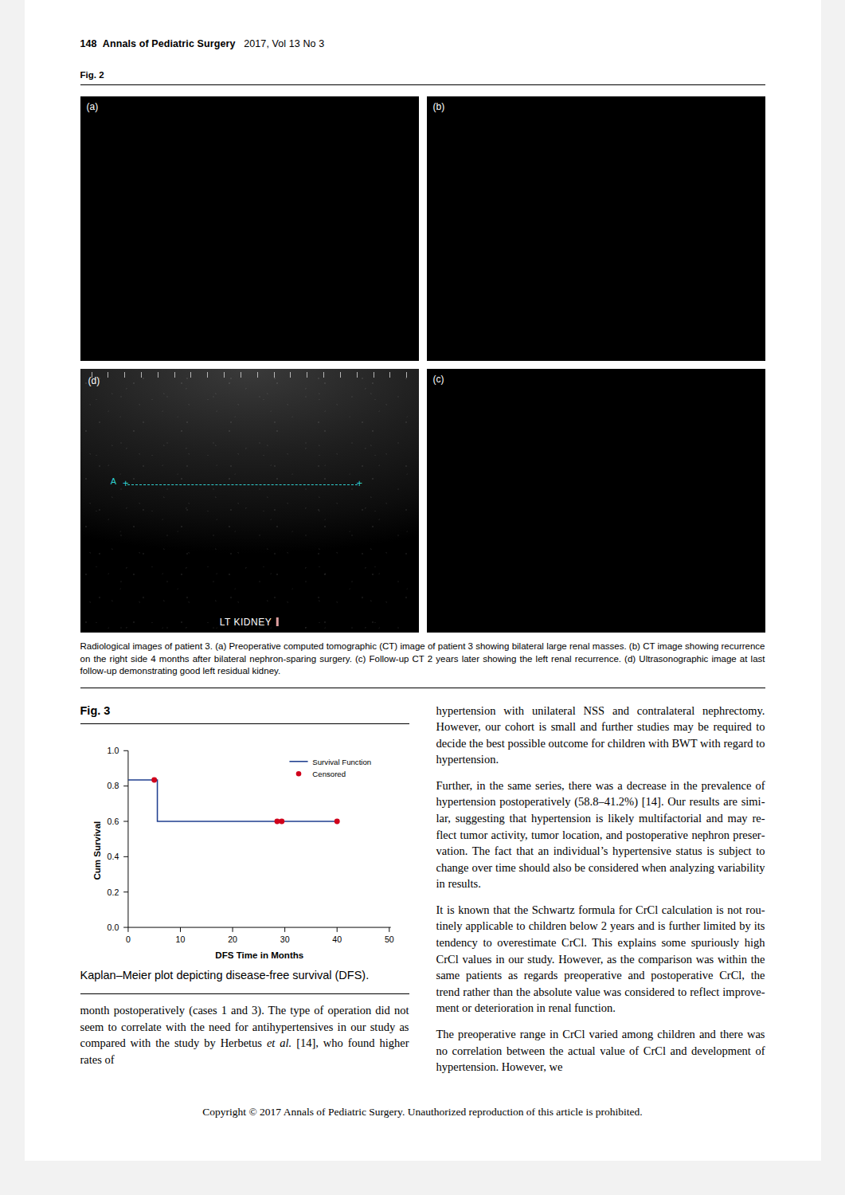148 Annals of Pediatric Surgery 2017, Vol 13 No 3
Fig. 2
(a)
(b)
(d)
A
LT KIDNEY
(c)
Radiological images of patient 3. (a) Preoperative computed tomographic (CT) image of patient 3 showing bilateral large renal masses. (b) CT image showing recurrence on the right side 4 months after bilateral nephron-sparing surgery. (c) Follow-up CT 2 years later showing the left renal recurrence. (d) Ultrasonographic image at last follow-up demonstrating good left residual kidney.
Fig. 3
0.0 0.2 0.4 0.6 0.8 1.0 0 10 20 30 40 50 DFS Time in Months Cum Survival Survival Function Censored
Kaplan–Meier plot depicting disease-free survival (DFS).
month postoperatively (cases 1 and 3). The type of operation did not seem to correlate with the need for antihypertensives in our study as compared with the study by Herbetus et al. [14], who found higher rates of
hypertension with unilateral NSS and contralateral nephrectomy. However, our cohort is small and further studies may be required to decide the best possible outcome for children with BWT with regard to hypertension.
Further, in the same series, there was a decrease in the prevalence of hypertension postoperatively (58.8–41.2%) [14]. Our results are similar, suggesting that hypertension is likely multifactorial and may reflect tumor activity, tumor location, and postoperative nephron preservation. The fact that an individual’s hypertensive status is subject to change over time should also be considered when analyzing variability in results.
It is known that the Schwartz formula for CrCl calculation is not routinely applicable to children below 2 years and is further limited by its tendency to overestimate CrCl. This explains some spuriously high CrCl values in our study. However, as the comparison was within the same patients as regards preoperative and postoperative CrCl, the trend rather than the absolute value was considered to reflect improvement or deterioration in renal function.
The preoperative range in CrCl varied among children and there was no correlation between the actual value of CrCl and development of hypertension. However, we
Copyright © 2017 Annals of Pediatric Surgery. Unauthorized reproduction of this article is prohibited.